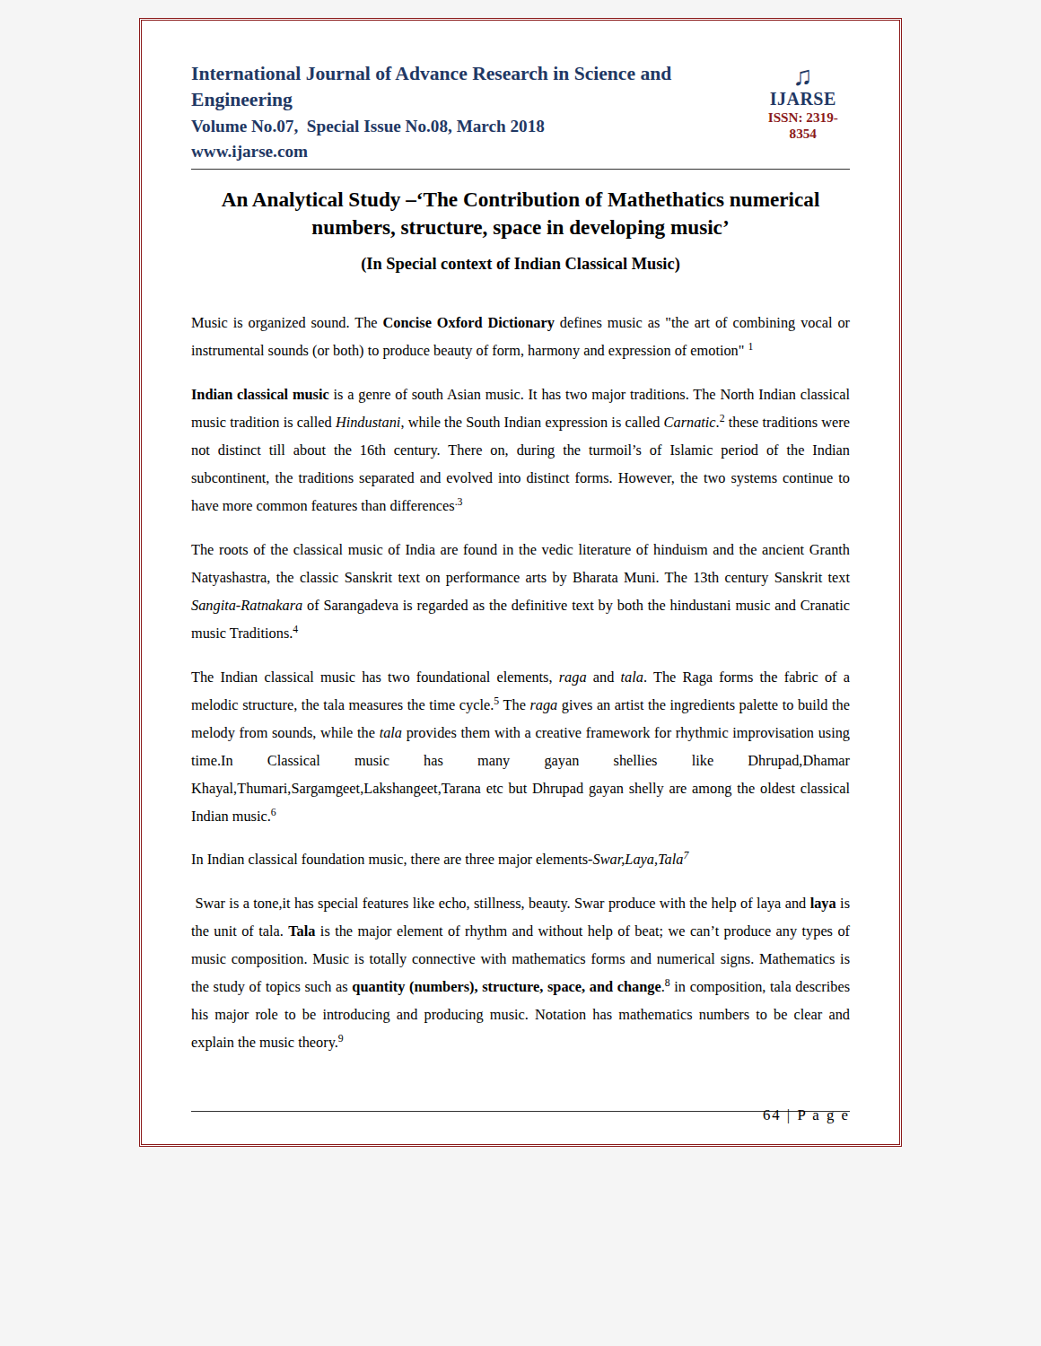International Journal of Advance Research in Science and Engineering
Volume No.07, Special Issue No.08, March 2018
www.ijarse.com
♫
IJARSE
ISSN: 2319-8354
An Analytical Study –‘The Contribution of Mathethatics numerical numbers, structure, space in developing music’
(In Special context of Indian Classical Music)
Music is organized sound. The Concise Oxford Dictionary defines music as "the art of combining vocal or instrumental sounds (or both) to produce beauty of form, harmony and expression of emotion" 1
Indian classical music is a genre of south Asian music. It has two major traditions. The North Indian classical music tradition is called Hindustani, while the South Indian expression is called Carnatic.2 these traditions were not distinct till about the 16th century. There on, during the turmoil’s of Islamic period of the Indian subcontinent, the traditions separated and evolved into distinct forms. However, the two systems continue to have more common features than differences.3
The roots of the classical music of India are found in the vedic literature of hinduism and the ancient Granth Natyashastra, the classic Sanskrit text on performance arts by Bharata Muni. The 13th century Sanskrit text Sangita-Ratnakara of Sarangadeva is regarded as the definitive text by both the hindustani music and Cranatic music Traditions.4
The Indian classical music has two foundational elements, raga and tala. The Raga forms the fabric of a melodic structure, the tala measures the time cycle.5 The raga gives an artist the ingredients palette to build the melody from sounds, while the tala provides them with a creative framework for rhythmic improvisation using time.In Classical music has many gayan shellies like Dhrupad,Dhamar Khayal,Thumari,Sargamgeet,Lakshangeet,Tarana etc but Dhrupad gayan shelly are among the oldest classical Indian music.6
In Indian classical foundation music, there are three major elements-Swar,Laya,Tala7
Swar is a tone,it has special features like echo, stillness, beauty. Swar produce with the help of laya and laya is the unit of tala. Tala is the major element of rhythm and without help of beat; we can’t produce any types of music composition. Music is totally connective with mathematics forms and numerical signs. Mathematics is the study of topics such as quantity (numbers), structure, space, and change.8 in composition, tala describes his major role to be introducing and producing music. Notation has mathematics numbers to be clear and explain the music theory.9
64 | P a g e